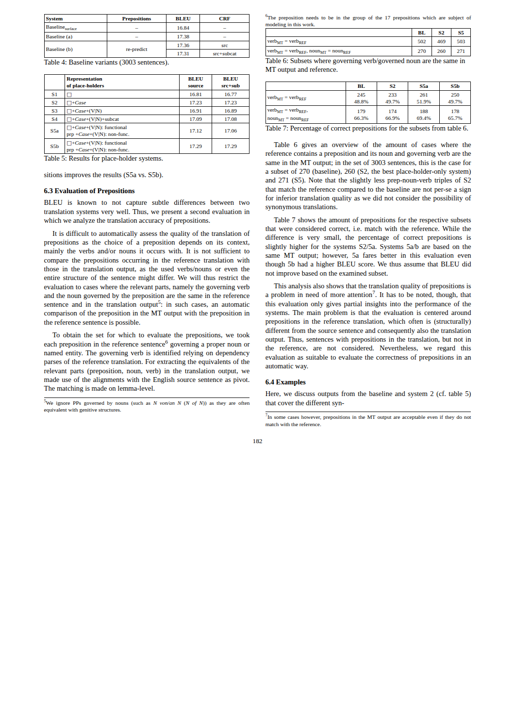| System | Prepositions | BLEU | CRF |
| --- | --- | --- | --- |
| Baseline surface | – | 16.84 | – |
| Baseline (a) | – | 17.38 | – |
| Baseline (b) | re-predict | 17.36 | src |
| 17.31 | src+subcat |
Table 4: Baseline variants (3003 sentences).
| | Representation of place-holders | BLEU source | BLEU src+sub |
| --- | --- | --- | --- |
| S1 | □ | 16.81 | 16.77 |
| S2 | □ + Case | 17.23 | 17.23 |
| S3 | □ + Case +(V/N) | 16.91 | 16.89 |
| S4 | □ + Case +(V/N)+subcat | 17.09 | 17.08 |
| S5a | □ + Case +(V/N): functional prp + Case +(V/N): non-func. | 17.12 | 17.06 |
| S5b | □ + Case +(V/N): functional prp + Case +(V/N): non-func. | 17.29 | 17.29 |
Table 5: Results for place-holder systems.
sitions improves the results (S5a vs. S5b).
6.3 Evaluation of Prepositions
BLEU is known to not capture subtle differences between two translation systems very well. Thus, we present a second evaluation in which we analyze the translation accuracy of prepositions.
It is difficult to automatically assess the quality of the translation of prepositions as the choice of a preposition depends on its context, mainly the verbs and/or nouns it occurs with. It is not sufficient to compare the prepositions occurring in the reference translation with those in the translation output, as the used verbs/nouns or even the entire structure of the sentence might differ. We will thus restrict the evaluation to cases where the relevant parts, namely the governing verb and the noun governed by the preposition are the same in the reference sentence and in the translation output5: in such cases, an automatic comparison of the preposition in the MT output with the preposition in the reference sentence is possible.
To obtain the set for which to evaluate the prepositions, we took each preposition in the reference sentence6 governing a proper noun or named entity. The governing verb is identified relying on dependency parses of the reference translation. For extracting the equivalents of the relevant parts (preposition, noun, verb) in the translation output, we made use of the alignments with the English source sentence as pivot. The matching is made on lemma-level.
5We ignore PPs governed by nouns (such as N von/an N (N of N)) as they are often equivalent with genitive structures.
6The preposition needs to be in the group of the 17 prepositions which are subject of modeling in this work.
| | BL | S2 | S5 |
| --- | --- | --- | --- |
| verb MT = verb REF | 502 | 469 | 503 |
| verb MT = verb REF , noun MT = noun REF | 270 | 260 | 271 |
Table 6: Subsets where governing verb/governed noun are the same in MT output and reference.
| | BL | S2 | S5a | S5b |
| --- | --- | --- | --- | --- |
| verb MT = verb REF | 245 48.8% | 233 49.7% | 261 51.9% | 250 49.7% |
| verb MT = verb REF , noun MT = noun REF | 179 66.3% | 174 66.9% | 188 69.4% | 178 65.7% |
Table 7: Percentage of correct prepositions for the subsets from table 6.
Table 6 gives an overview of the amount of cases where the reference contains a preposition and its noun and governing verb are the same in the MT output; in the set of 3003 sentences, this is the case for a subset of 270 (baseline), 260 (S2, the best place-holder-only system) and 271 (S5). Note that the slightly less prep-noun-verb triples of S2 that match the reference compared to the baseline are not per-se a sign for inferior translation quality as we did not consider the possibility of synonymous translations.
Table 7 shows the amount of prepositions for the respective subsets that were considered correct, i.e. match with the reference. While the difference is very small, the percentage of correct prepositions is slightly higher for the systems S2/5a. Systems 5a/b are based on the same MT output; however, 5a fares better in this evaluation even though 5b had a higher BLEU score. We thus assume that BLEU did not improve based on the examined subset.
This analysis also shows that the translation quality of prepositions is a problem in need of more attention7. It has to be noted, though, that this evaluation only gives partial insights into the performance of the systems. The main problem is that the evaluation is centered around prepositions in the reference translation, which often is (structurally) different from the source sentence and consequently also the translation output. Thus, sentences with prepositions in the translation, but not in the reference, are not considered. Nevertheless, we regard this evaluation as suitable to evaluate the correctness of prepositions in an automatic way.
6.4 Examples
Here, we discuss outputs from the baseline and system 2 (cf. table 5) that cover the different syn-
7In some cases however, prepositions in the MT output are acceptable even if they do not match with the reference.
182